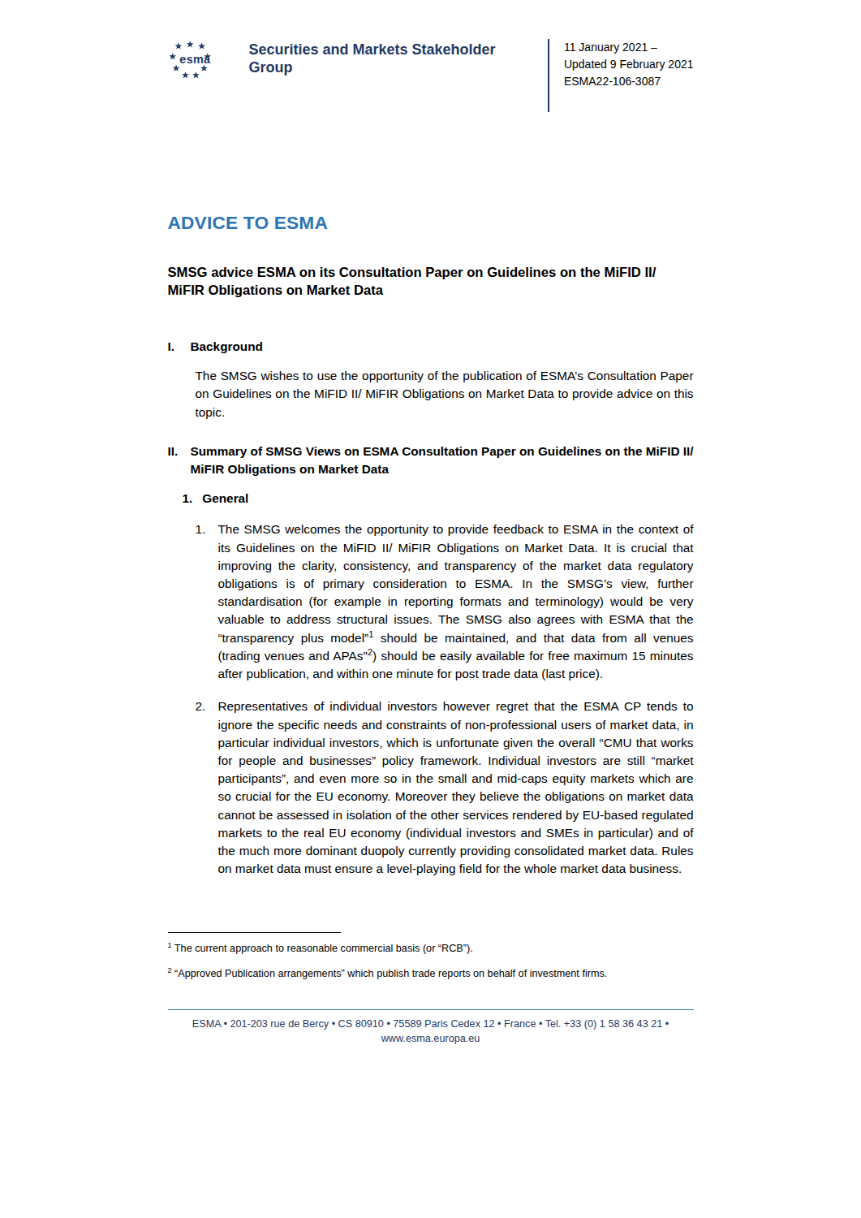esma
Securities and Markets Stakeholder Group
11 January 2021 –
Updated 9 February 2021
ESMA22-106-3087
ADVICE TO ESMA
SMSG advice ESMA on its Consultation Paper on Guidelines on the MiFID II/ MiFIR Obligations on Market Data
I. Background
The SMSG wishes to use the opportunity of the publication of ESMA’s Consultation Paper on Guidelines on the MiFID II/ MiFIR Obligations on Market Data to provide advice on this topic.
II. Summary of SMSG Views on ESMA Consultation Paper on Guidelines on the MiFID II/ MiFIR Obligations on Market Data
1. General
The SMSG welcomes the opportunity to provide feedback to ESMA in the context of its Guidelines on the MiFID II/ MiFIR Obligations on Market Data. It is crucial that improving the clarity, consistency, and transparency of the market data regulatory obligations is of primary consideration to ESMA. In the SMSG’s view, further standardisation (for example in reporting formats and terminology) would be very valuable to address structural issues. The SMSG also agrees with ESMA that the “transparency plus model”1 should be maintained, and that data from all venues (trading venues and APAs"2) should be easily available for free maximum 15 minutes after publication, and within one minute for post trade data (last price).
Representatives of individual investors however regret that the ESMA CP tends to ignore the specific needs and constraints of non-professional users of market data, in particular individual investors, which is unfortunate given the overall “CMU that works for people and businesses” policy framework. Individual investors are still “market participants”, and even more so in the small and mid-caps equity markets which are so crucial for the EU economy. Moreover they believe the obligations on market data cannot be assessed in isolation of the other services rendered by EU-based regulated markets to the real EU economy (individual investors and SMEs in particular) and of the much more dominant duopoly currently providing consolidated market data. Rules on market data must ensure a level-playing field for the whole market data business.
1 The current approach to reasonable commercial basis (or “RCB”).
2 “Approved Publication arrangements” which publish trade reports on behalf of investment firms.
ESMA • 201-203 rue de Bercy • CS 80910 • 75589 Paris Cedex 12 • France • Tel. +33 (0) 1 58 36 43 21 • www.esma.europa.eu